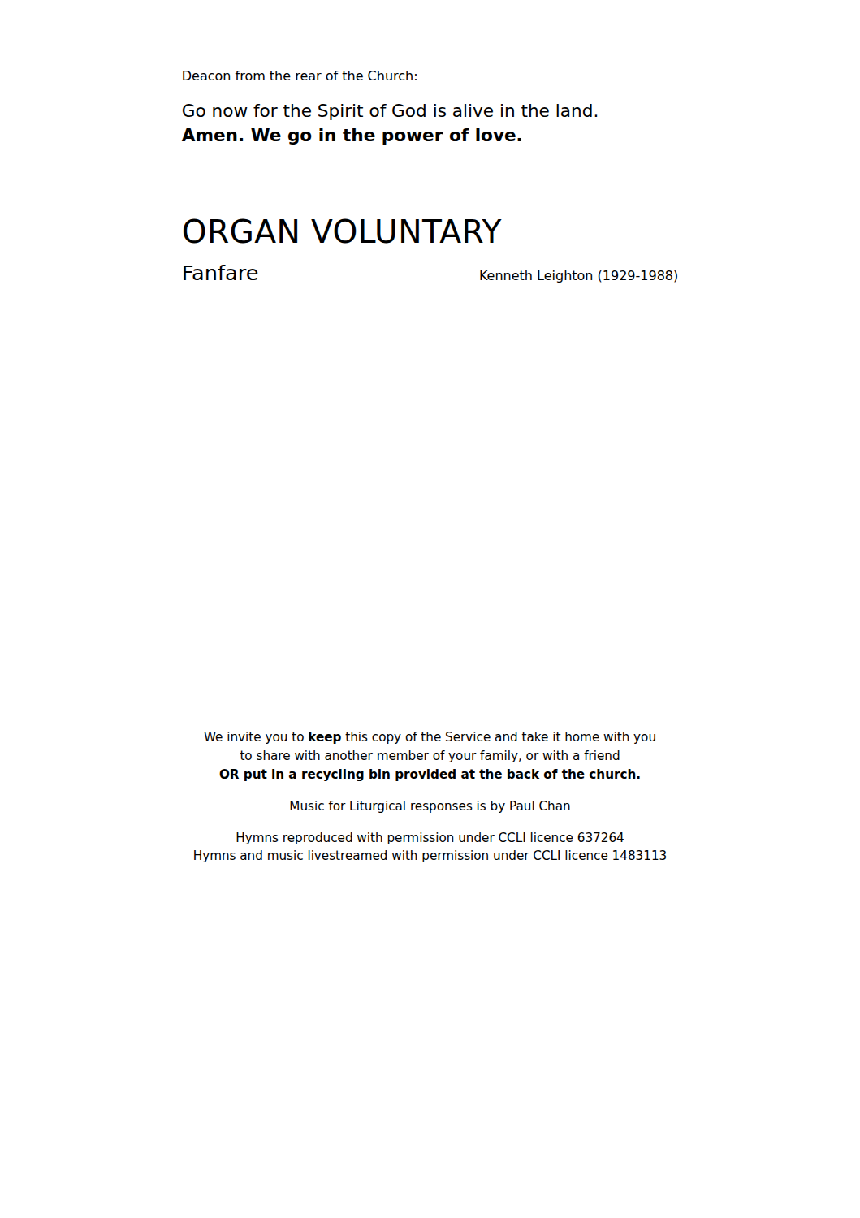Deacon from the rear of the Church:
Go now for the Spirit of God is alive in the land.
Amen. We go in the power of love.
ORGAN VOLUNTARY
Fanfare Kenneth Leighton (1929-1988)
We invite you to keep this copy of the Service and take it home with you
to share with another member of your family, or with a friend
OR put in a recycling bin provided at the back of the church.
Music for Liturgical responses is by Paul Chan
Hymns reproduced with permission under CCLI licence 637264
Hymns and music livestreamed with permission under CCLI licence 1483113